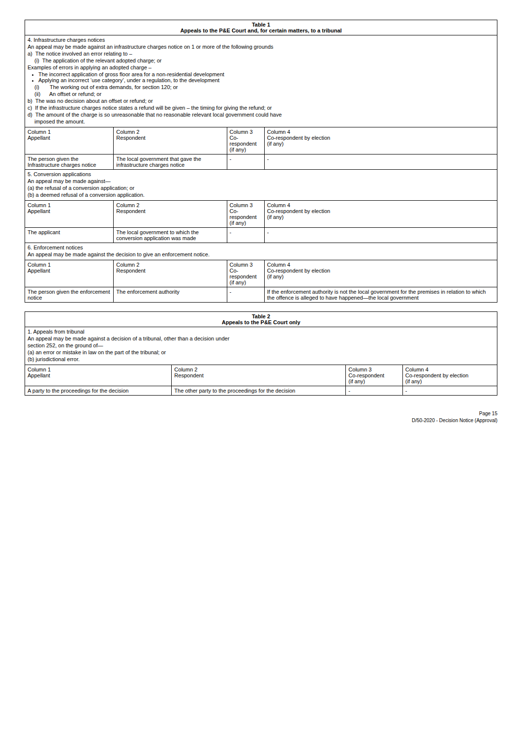| Table 1 |
| Appeals to the P&E Court and, for certain matters, to a tribunal |
| 4. Infrastructure charges notices An appeal may be made against an infrastructure charges notice on 1 or more of the following grounds a) The notice involved an error relating to – (i) The application of the relevant adopted charge; or Examples of errors in applying an adopted charge – The incorrect application of gross floor area for a non-residential development Applying an incorrect ‘use category’, under a regulation, to the development (i) The working out of extra demands, for section 120; or (ii) An offset or refund; or b) The was no decision about an offset or refund; or c) If the infrastructure charges notice states a refund will be given – the timing for giving the refund; or d) The amount of the charge is so unreasonable that no reasonable relevant local government could have imposed the amount. |
| Column 1 Appellant | Column 2 Respondent | Column 3 Co-respondent (if any) | Column 4 Co-respondent by election (if any) |
| The person given the Infrastructure charges notice | The local government that gave the infrastructure charges notice | - | - |
| 5. Conversion applications An appeal may be made against— (a) the refusal of a conversion application; or (b) a deemed refusal of a conversion application. |
| Column 1 Appellant | Column 2 Respondent | Column 3 Co-respondent (if any) | Column 4 Co-respondent by election (if any) |
| The applicant | The local government to which the conversion application was made | - | - |
| 6. Enforcement notices An appeal may be made against the decision to give an enforcement notice. |
| Column 1 Appellant | Column 2 Respondent | Column 3 Co-respondent (if any) | Column 4 Co-respondent by election (if any) |
| The person given the enforcement notice | The enforcement authority | - | If the enforcement authority is not the local government for the premises in relation to which the offence is alleged to have happened—the local government |
| Table 2 |
| Appeals to the P&E Court only |
| 1. Appeals from tribunal An appeal may be made against a decision of a tribunal, other than a decision under section 252, on the ground of— (a) an error or mistake in law on the part of the tribunal; or (b) jurisdictional error. |
| Column 1 Appellant | Column 2 Respondent | Column 3 Co-respondent (if any) | Column 4 Co-respondent by election (if any) |
| A party to the proceedings for the decision | The other party to the proceedings for the decision | - | - |
Page 15
D/50-2020 - Decision Notice (Approval)